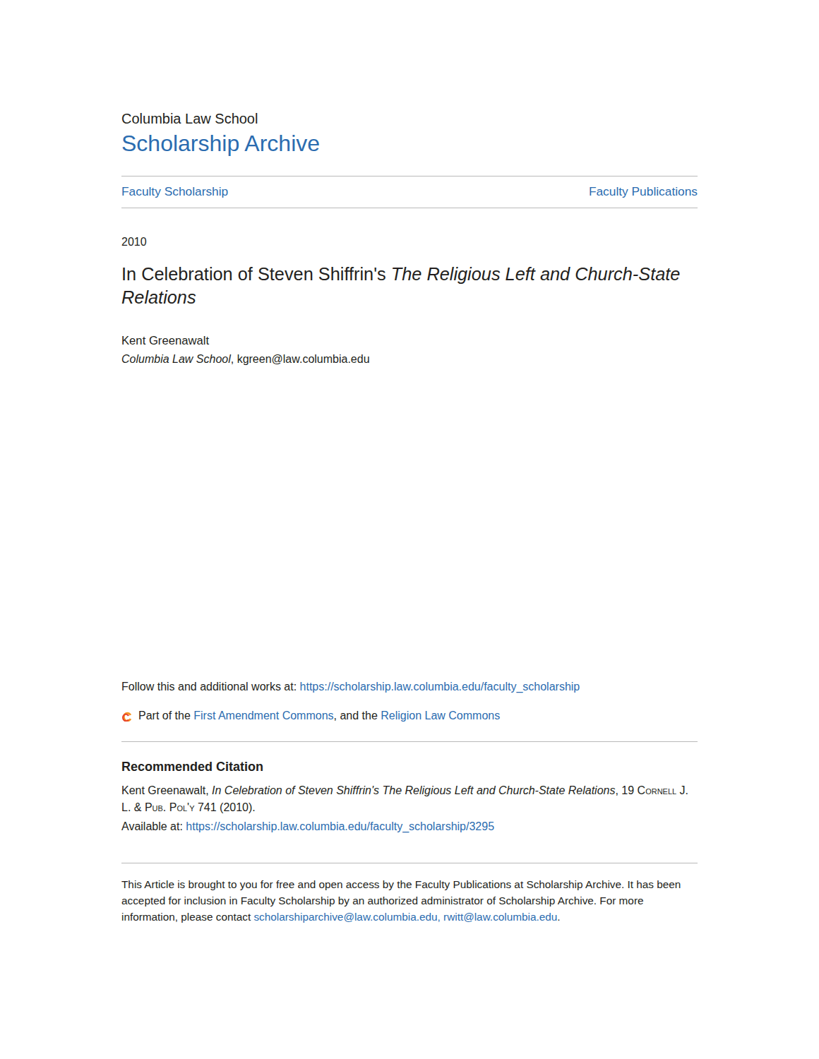Columbia Law School
Scholarship Archive
Faculty Scholarship Faculty Publications
2010
In Celebration of Steven Shiffrin's The Religious Left and Church-State Relations
Kent Greenawalt
Columbia Law School, kgreen@law.columbia.edu
Follow this and additional works at: https://scholarship.law.columbia.edu/faculty_scholarship
Part of the First Amendment Commons, and the Religion Law Commons
Recommended Citation
Kent Greenawalt, In Celebration of Steven Shiffrin's The Religious Left and Church-State Relations, 19 Cornell J. L. & Pub. Pol'y 741 (2010).
Available at: https://scholarship.law.columbia.edu/faculty_scholarship/3295
This Article is brought to you for free and open access by the Faculty Publications at Scholarship Archive. It has been accepted for inclusion in Faculty Scholarship by an authorized administrator of Scholarship Archive. For more information, please contact scholarshiparchive@law.columbia.edu, rwitt@law.columbia.edu.